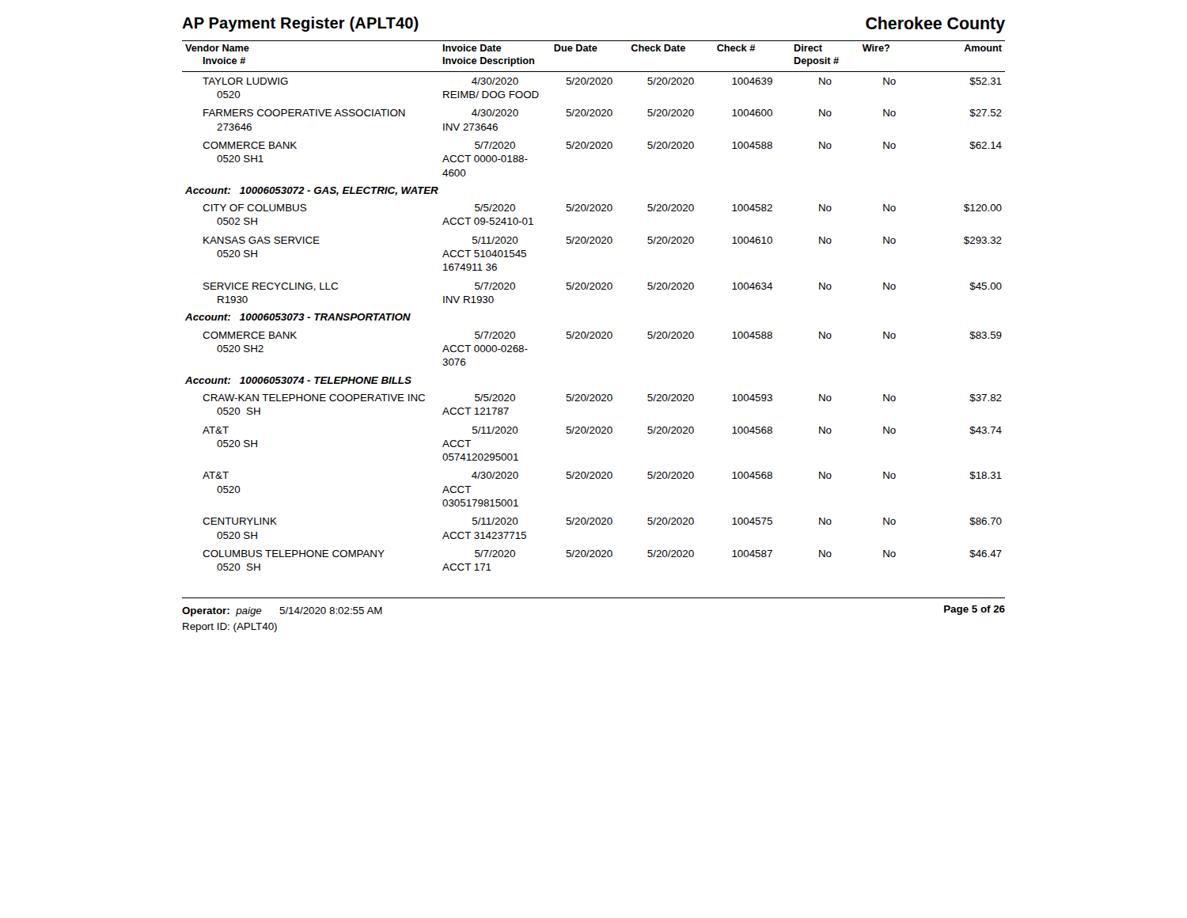AP Payment Register (APLT40)
Cherokee County
| Vendor Name Invoice # | Invoice Date Invoice Description | Due Date | Check Date | Check # | Direct Deposit # | Wire? | Amount |
| --- | --- | --- | --- | --- | --- | --- | --- |
| TAYLOR LUDWIG 0520 | 4/30/2020 REIMB/ DOG FOOD | 5/20/2020 | 5/20/2020 | 1004639 | No | No | $52.31 |
| FARMERS COOPERATIVE ASSOCIATION 273646 | 4/30/2020 INV 273646 | 5/20/2020 | 5/20/2020 | 1004600 | No | No | $27.52 |
| COMMERCE BANK 0520 SH1 | 5/7/2020 ACCT 0000-0188-4600 | 5/20/2020 | 5/20/2020 | 1004588 | No | No | $62.14 |
| Account: 10006053072 - GAS, ELECTRIC, WATER |
| CITY OF COLUMBUS 0502 SH | 5/5/2020 ACCT 09-52410-01 | 5/20/2020 | 5/20/2020 | 1004582 | No | No | $120.00 |
| KANSAS GAS SERVICE 0520 SH | 5/11/2020 ACCT 510401545 1674911 36 | 5/20/2020 | 5/20/2020 | 1004610 | No | No | $293.32 |
| SERVICE RECYCLING, LLC R1930 | 5/7/2020 INV R1930 | 5/20/2020 | 5/20/2020 | 1004634 | No | No | $45.00 |
| Account: 10006053073 - TRANSPORTATION |
| COMMERCE BANK 0520 SH2 | 5/7/2020 ACCT 0000-0268-3076 | 5/20/2020 | 5/20/2020 | 1004588 | No | No | $83.59 |
| Account: 10006053074 - TELEPHONE BILLS |
| CRAW-KAN TELEPHONE COOPERATIVE INC 0520 SH | 5/5/2020 ACCT 121787 | 5/20/2020 | 5/20/2020 | 1004593 | No | No | $37.82 |
| AT&T 0520 SH | 5/11/2020 ACCT 0574120295001 | 5/20/2020 | 5/20/2020 | 1004568 | No | No | $43.74 |
| AT&T 0520 | 4/30/2020 ACCT 0305179815001 | 5/20/2020 | 5/20/2020 | 1004568 | No | No | $18.31 |
| CENTURYLINK 0520 SH | 5/11/2020 ACCT 314237715 | 5/20/2020 | 5/20/2020 | 1004575 | No | No | $86.70 |
| COLUMBUS TELEPHONE COMPANY 0520 SH | 5/7/2020 ACCT 171 | 5/20/2020 | 5/20/2020 | 1004587 | No | No | $46.47 |
Operator: paige 5/14/2020 8:02:55 AM
Report ID: (APLT40)
Page 5 of 26